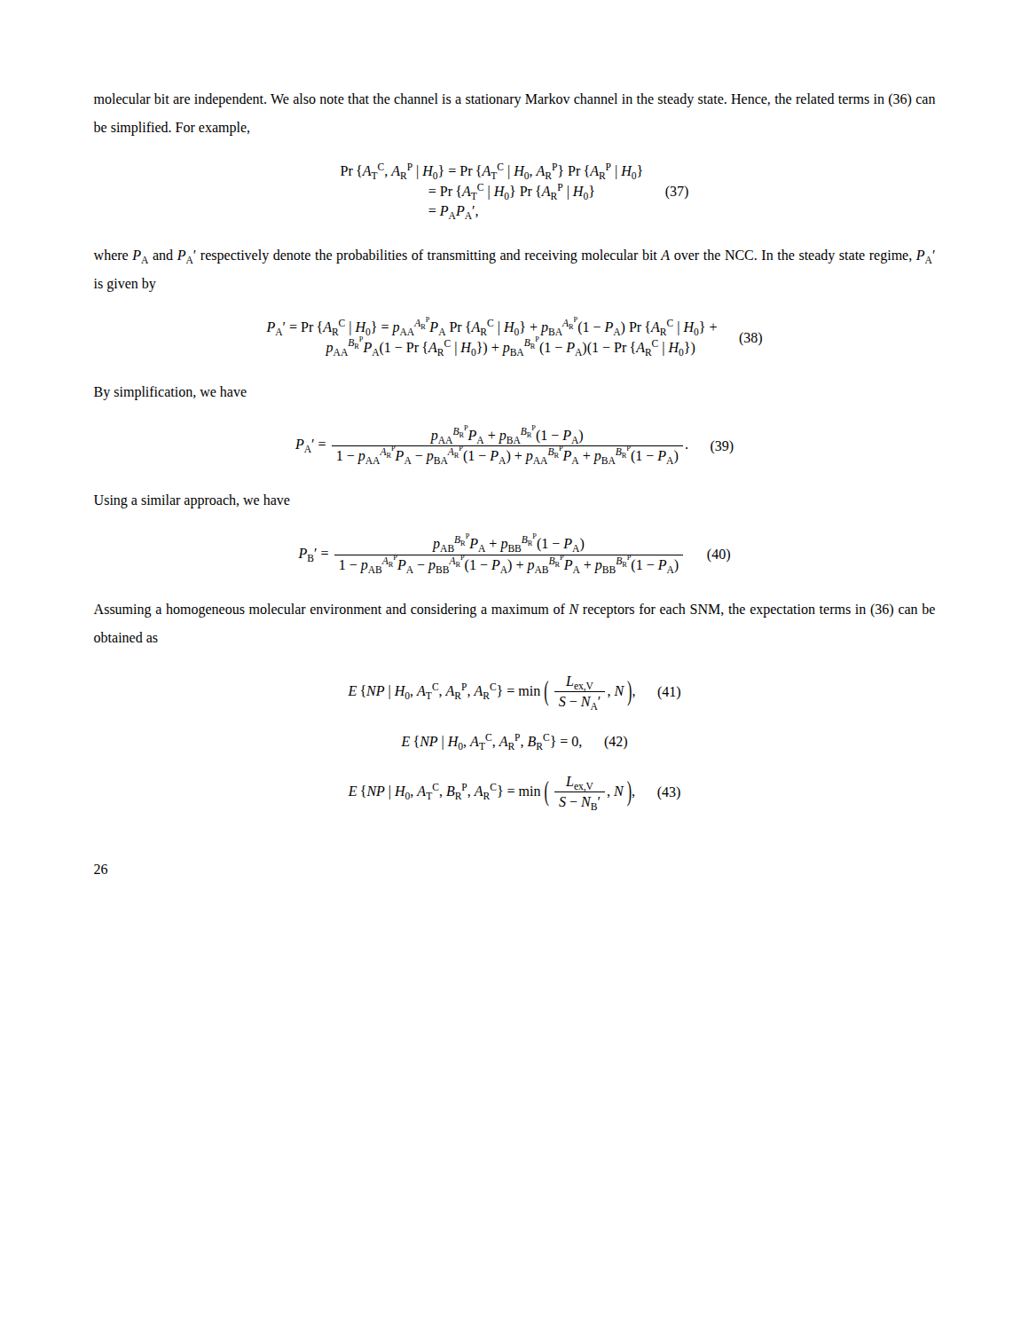molecular bit are independent. We also note that the channel is a stationary Markov channel in the steady state. Hence, the related terms in (36) can be simplified. For example,
Pr {ATC, ARP | H0} = Pr {ATC | H0, ARP} Pr {ARP | H0}
= Pr {ATC | H0} Pr {ARP | H0}
= PAPA′,
(37)
where PA and PA′ respectively denote the probabilities of transmitting and receiving molecular bit A over the NCC. In the steady state regime, PA′ is given by
PA′ = Pr {ARC | H0} = pAAARPPA Pr {ARC | H0} + pBAARP(1 − PA) Pr {ARC | H0} +
pAABRPPA(1 − Pr {ARC | H0}) + pBABRP(1 − PA)(1 − Pr {ARC | H0})
(38)
By simplification, we have
PA′ = pAABRPPA + pBABRP(1 − PA) 1 − pAAARPPA − pBAARP(1 − PA) + pAABRPPA + pBABRP(1 − PA) .
(39)
Using a similar approach, we have
PB′ = pABBRPPA + pBBBRP(1 − PA) 1 − pABARPPA − pBBARP(1 − PA) + pABBRPPA + pBBBRP(1 − PA)
(40)
Assuming a homogeneous molecular environment and considering a maximum of N receptors for each SNM, the expectation terms in (36) can be obtained as
E {NP | H0, ATC, ARP, ARC} = min ( Lex,V S − NA′ , N ),
(41)
E {NP | H0, ATC, ARP, BRC} = 0,
(42)
E {NP | H0, ATC, BRP, ARC} = min ( Lex,V S − NB′ , N ),
(43)
26